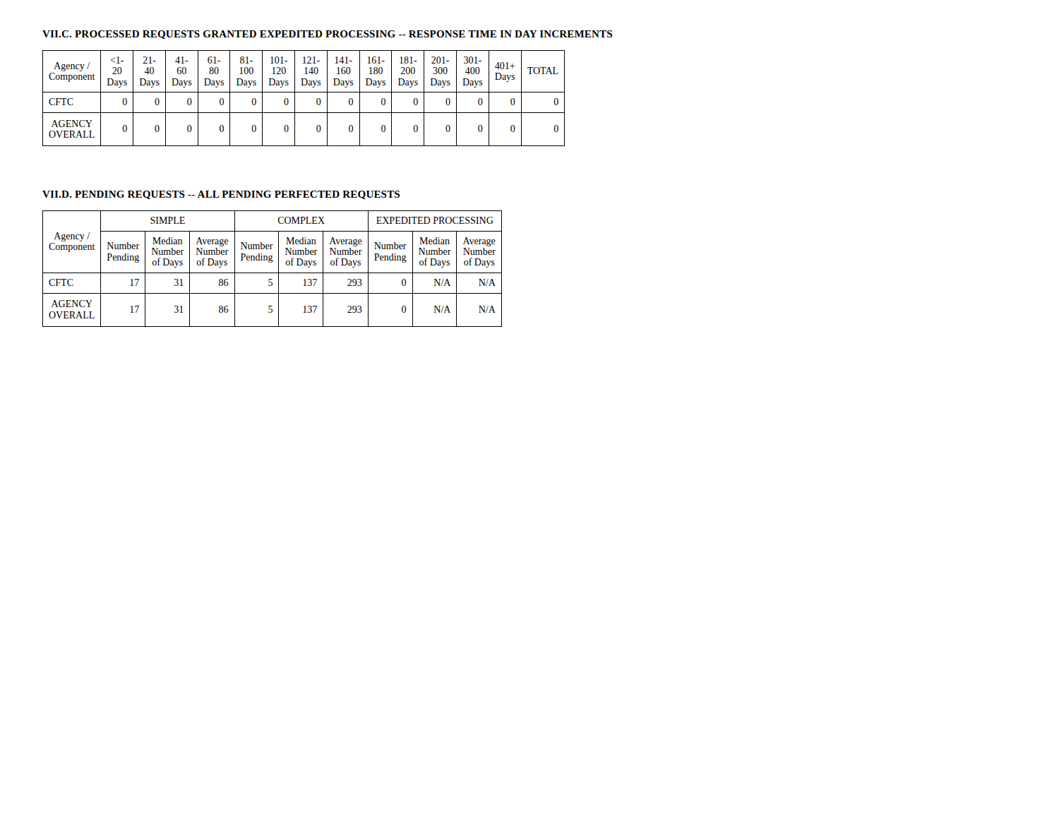VII.C. PROCESSED REQUESTS GRANTED EXPEDITED PROCESSING -- RESPONSE TIME IN DAY INCREMENTS
| Agency / Component | <1- 20 Days | 21- 40 Days | 41- 60 Days | 61- 80 Days | 81- 100 Days | 101- 120 Days | 121- 140 Days | 141- 160 Days | 161- 180 Days | 181- 200 Days | 201- 300 Days | 301- 400 Days | 401+ Days | TOTAL |
| --- | --- | --- | --- | --- | --- | --- | --- | --- | --- | --- | --- | --- | --- | --- |
| CFTC | 0 | 0 | 0 | 0 | 0 | 0 | 0 | 0 | 0 | 0 | 0 | 0 | 0 | 0 |
| AGENCY OVERALL | 0 | 0 | 0 | 0 | 0 | 0 | 0 | 0 | 0 | 0 | 0 | 0 | 0 | 0 |
VII.D. PENDING REQUESTS -- ALL PENDING PERFECTED REQUESTS
| Agency / Component | SIMPLE | COMPLEX | EXPEDITED PROCESSING |
| --- | --- | --- | --- |
| Number Pending | Median Number of Days | Average Number of Days | Number Pending | Median Number of Days | Average Number of Days | Number Pending | Median Number of Days | Average Number of Days |
| CFTC | 17 | 31 | 86 | 5 | 137 | 293 | 0 | N/A | N/A |
| AGENCY OVERALL | 17 | 31 | 86 | 5 | 137 | 293 | 0 | N/A | N/A |